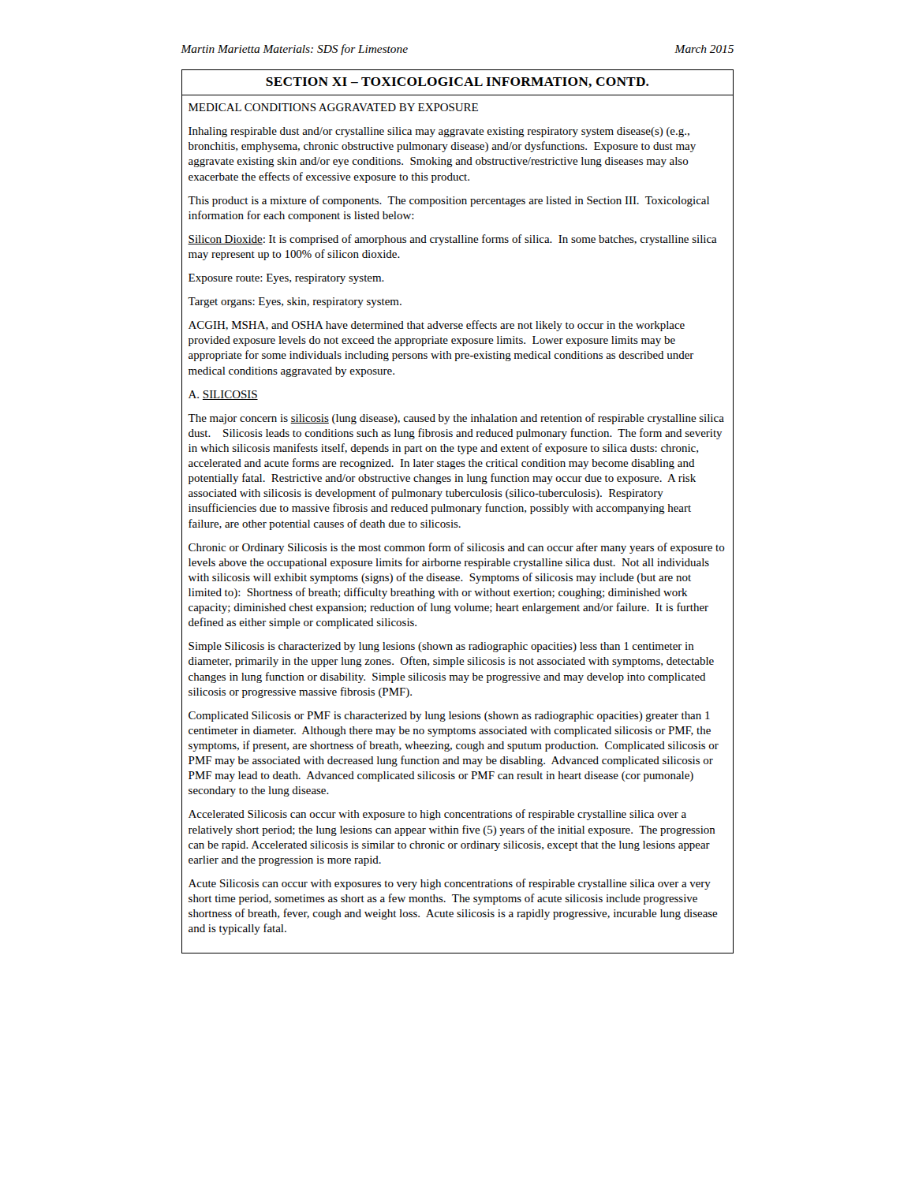Martin Marietta Materials: SDS for Limestone
March 2015
SECTION XI – TOXICOLOGICAL INFORMATION, CONTD.
MEDICAL CONDITIONS AGGRAVATED BY EXPOSURE
Inhaling respirable dust and/or crystalline silica may aggravate existing respiratory system disease(s) (e.g., bronchitis, emphysema, chronic obstructive pulmonary disease) and/or dysfunctions. Exposure to dust may aggravate existing skin and/or eye conditions. Smoking and obstructive/restrictive lung diseases may also exacerbate the effects of excessive exposure to this product.
This product is a mixture of components. The composition percentages are listed in Section III. Toxicological information for each component is listed below:
Silicon Dioxide: It is comprised of amorphous and crystalline forms of silica. In some batches, crystalline silica may represent up to 100% of silicon dioxide.
Exposure route: Eyes, respiratory system.
Target organs: Eyes, skin, respiratory system.
ACGIH, MSHA, and OSHA have determined that adverse effects are not likely to occur in the workplace provided exposure levels do not exceed the appropriate exposure limits. Lower exposure limits may be appropriate for some individuals including persons with pre-existing medical conditions as described under medical conditions aggravated by exposure.
A. SILICOSIS
The major concern is silicosis (lung disease), caused by the inhalation and retention of respirable crystalline silica dust. Silicosis leads to conditions such as lung fibrosis and reduced pulmonary function. The form and severity in which silicosis manifests itself, depends in part on the type and extent of exposure to silica dusts: chronic, accelerated and acute forms are recognized. In later stages the critical condition may become disabling and potentially fatal. Restrictive and/or obstructive changes in lung function may occur due to exposure. A risk associated with silicosis is development of pulmonary tuberculosis (silico-tuberculosis). Respiratory insufficiencies due to massive fibrosis and reduced pulmonary function, possibly with accompanying heart failure, are other potential causes of death due to silicosis.
Chronic or Ordinary Silicosis is the most common form of silicosis and can occur after many years of exposure to levels above the occupational exposure limits for airborne respirable crystalline silica dust. Not all individuals with silicosis will exhibit symptoms (signs) of the disease. Symptoms of silicosis may include (but are not limited to): Shortness of breath; difficulty breathing with or without exertion; coughing; diminished work capacity; diminished chest expansion; reduction of lung volume; heart enlargement and/or failure. It is further defined as either simple or complicated silicosis.
Simple Silicosis is characterized by lung lesions (shown as radiographic opacities) less than 1 centimeter in diameter, primarily in the upper lung zones. Often, simple silicosis is not associated with symptoms, detectable changes in lung function or disability. Simple silicosis may be progressive and may develop into complicated silicosis or progressive massive fibrosis (PMF).
Complicated Silicosis or PMF is characterized by lung lesions (shown as radiographic opacities) greater than 1 centimeter in diameter. Although there may be no symptoms associated with complicated silicosis or PMF, the symptoms, if present, are shortness of breath, wheezing, cough and sputum production. Complicated silicosis or PMF may be associated with decreased lung function and may be disabling. Advanced complicated silicosis or PMF may lead to death. Advanced complicated silicosis or PMF can result in heart disease (cor pumonale) secondary to the lung disease.
Accelerated Silicosis can occur with exposure to high concentrations of respirable crystalline silica over a relatively short period; the lung lesions can appear within five (5) years of the initial exposure. The progression can be rapid. Accelerated silicosis is similar to chronic or ordinary silicosis, except that the lung lesions appear earlier and the progression is more rapid.
Acute Silicosis can occur with exposures to very high concentrations of respirable crystalline silica over a very short time period, sometimes as short as a few months. The symptoms of acute silicosis include progressive shortness of breath, fever, cough and weight loss. Acute silicosis is a rapidly progressive, incurable lung disease and is typically fatal.